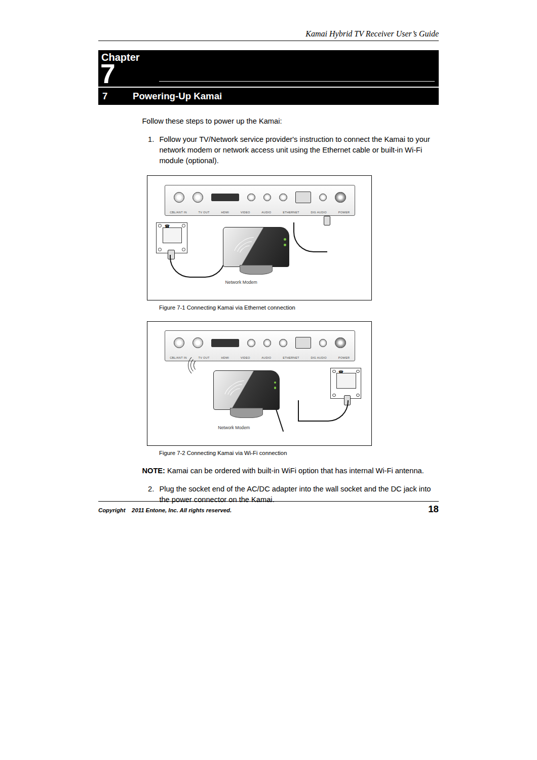Kamai Hybrid TV Receiver User’s Guide
Chapter
7
7 Powering-Up Kamai
Follow these steps to power up the Kamai:
Follow your TV/Network service provider's instruction to connect the Kamai to your network modem or network access unit using the Ethernet cable or built-in Wi-Fi module (optional).
CBL/ANT IN TV OUT HDMI VIDEO AUDIO ETHERNET DIG AUDIO POWER
☎
Network Modem
Figure 7-1 Connecting Kamai via Ethernet connection
CBL/ANT IN TV OUT HDMI VIDEO AUDIO ETHERNET DIG AUDIO POWER
☎
Network Modem
Figure 7-2 Connecting Kamai via Wi-Fi connection
NOTE: Kamai can be ordered with built-in WiFi option that has internal Wi-Fi antenna.
Plug the socket end of the AC/DC adapter into the wall socket and the DC jack into the power connector on the Kamai.
Copyright 2011 Entone, Inc. All rights reserved.
18